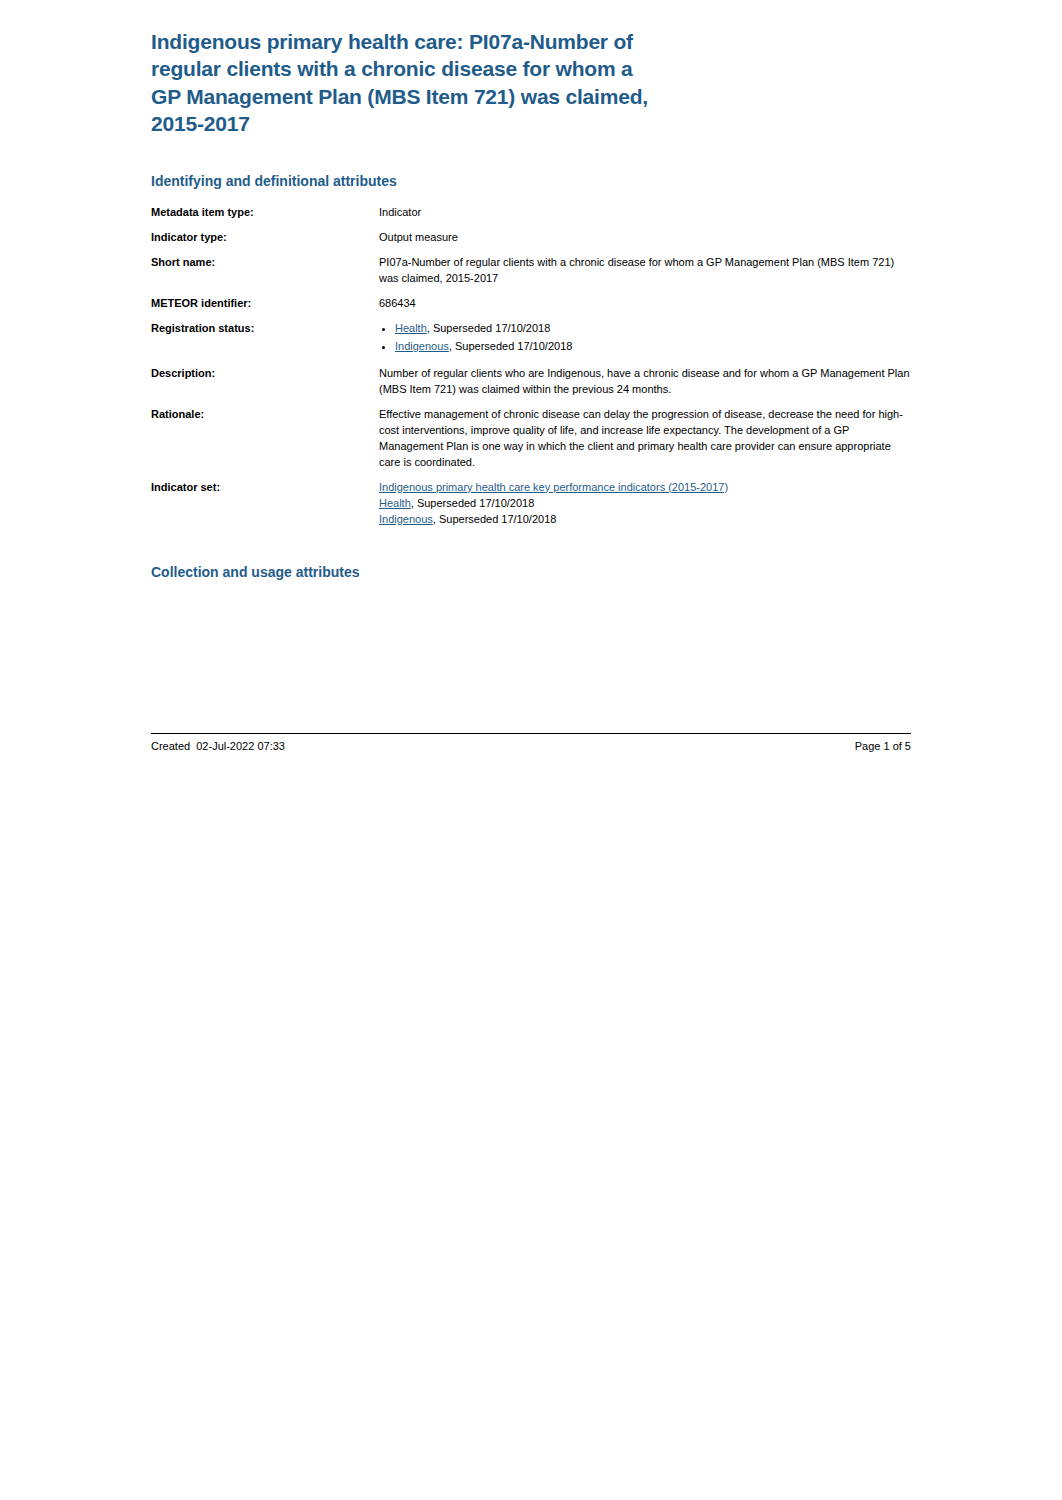Indigenous primary health care: PI07a-Number of
regular clients with a chronic disease for whom a
GP Management Plan (MBS Item 721) was claimed,
2015-2017
Identifying and definitional attributes
| Metadata item type: | Indicator |
| Indicator type: | Output measure |
| Short name: | PI07a-Number of regular clients with a chronic disease for whom a GP Management Plan (MBS Item 721) was claimed, 2015-2017 |
| METEOR identifier: | 686434 |
| Registration status: | Health , Superseded 17/10/2018 Indigenous , Superseded 17/10/2018 |
| Description: | Number of regular clients who are Indigenous, have a chronic disease and for whom a GP Management Plan (MBS Item 721) was claimed within the previous 24 months. |
| Rationale: | Effective management of chronic disease can delay the progression of disease, decrease the need for high-cost interventions, improve quality of life, and increase life expectancy. The development of a GP Management Plan is one way in which the client and primary health care provider can ensure appropriate care is coordinated. |
| Indicator set: | Indigenous primary health care key performance indicators (2015-2017) Health , Superseded 17/10/2018 Indigenous , Superseded 17/10/2018 |
Collection and usage attributes
Created 02-Jul-2022 07:33 Page 1 of 5